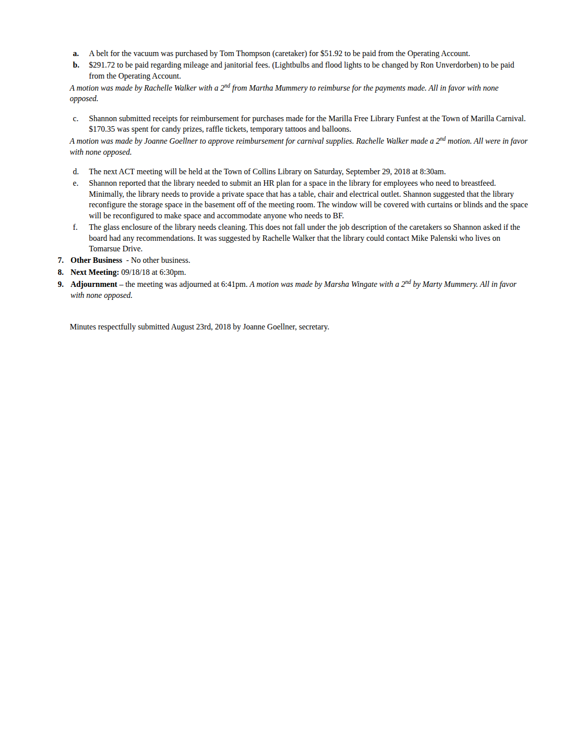a. A belt for the vacuum was purchased by Tom Thompson (caretaker) for $51.92 to be paid from the Operating Account.
b.$291.72 to be paid regarding mileage and janitorial fees. (Lightbulbs and flood lights to be changed by Ron Unverdorben) to be paid from the Operating Account.
A motion was made by Rachelle Walker with a 2nd from Martha Mummery to reimburse for the payments made. All in favor with none opposed.
c. Shannon submitted receipts for reimbursement for purchases made for the Marilla Free Library Funfest at the Town of Marilla Carnival. $170.35 was spent for candy prizes, raffle tickets, temporary tattoos and balloons.
A motion was made by Joanne Goellner to approve reimbursement for carnival supplies. Rachelle Walker made a 2nd motion. All were in favor with none opposed.
d. The next ACT meeting will be held at the Town of Collins Library on Saturday, September 29, 2018 at 8:30am.
e. Shannon reported that the library needed to submit an HR plan for a space in the library for employees who need to breastfeed. Minimally, the library needs to provide a private space that has a table, chair and electrical outlet. Shannon suggested that the library reconfigure the storage space in the basement off of the meeting room. The window will be covered with curtains or blinds and the space will be reconfigured to make space and accommodate anyone who needs to BF.
f. The glass enclosure of the library needs cleaning. This does not fall under the job description of the caretakers so Shannon asked if the board had any recommendations. It was suggested by Rachelle Walker that the library could contact Mike Palenski who lives on Tomarsue Drive.
7. Other Business - No other business.
8. Next Meeting: 09/18/18 at 6:30pm.
9. Adjournment – the meeting was adjourned at 6:41pm. A motion was made by Marsha Wingate with a 2nd by Marty Mummery. All in favor with none opposed.
Minutes respectfully submitted August 23rd, 2018 by Joanne Goellner, secretary.